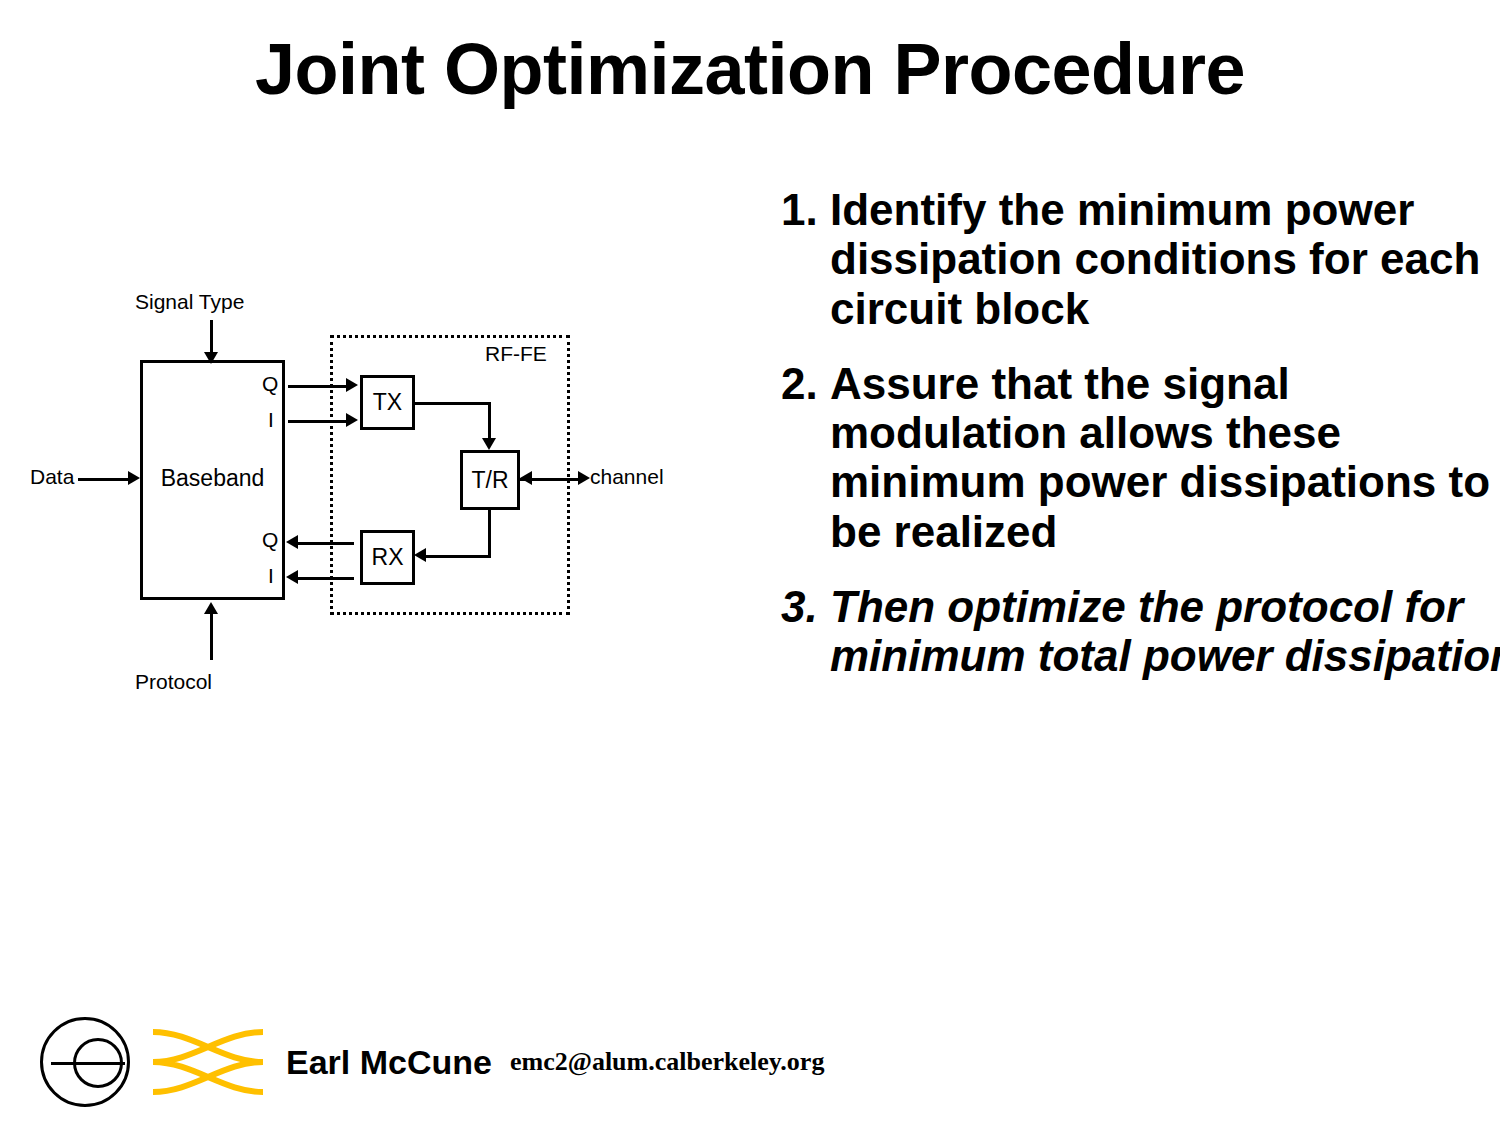Joint Optimization Procedure
Signal Type Protocol Data channel RF-FE
Baseband
TX
T/R
RX
Q I Q I
Identify the minimum power dissipation conditions for each circuit block
Assure that the signal modulation allows these minimum power dissipations to be realized
Then optimize the protocol for minimum total power dissipation
Earl McCune emc2@alum.calberkeley.org